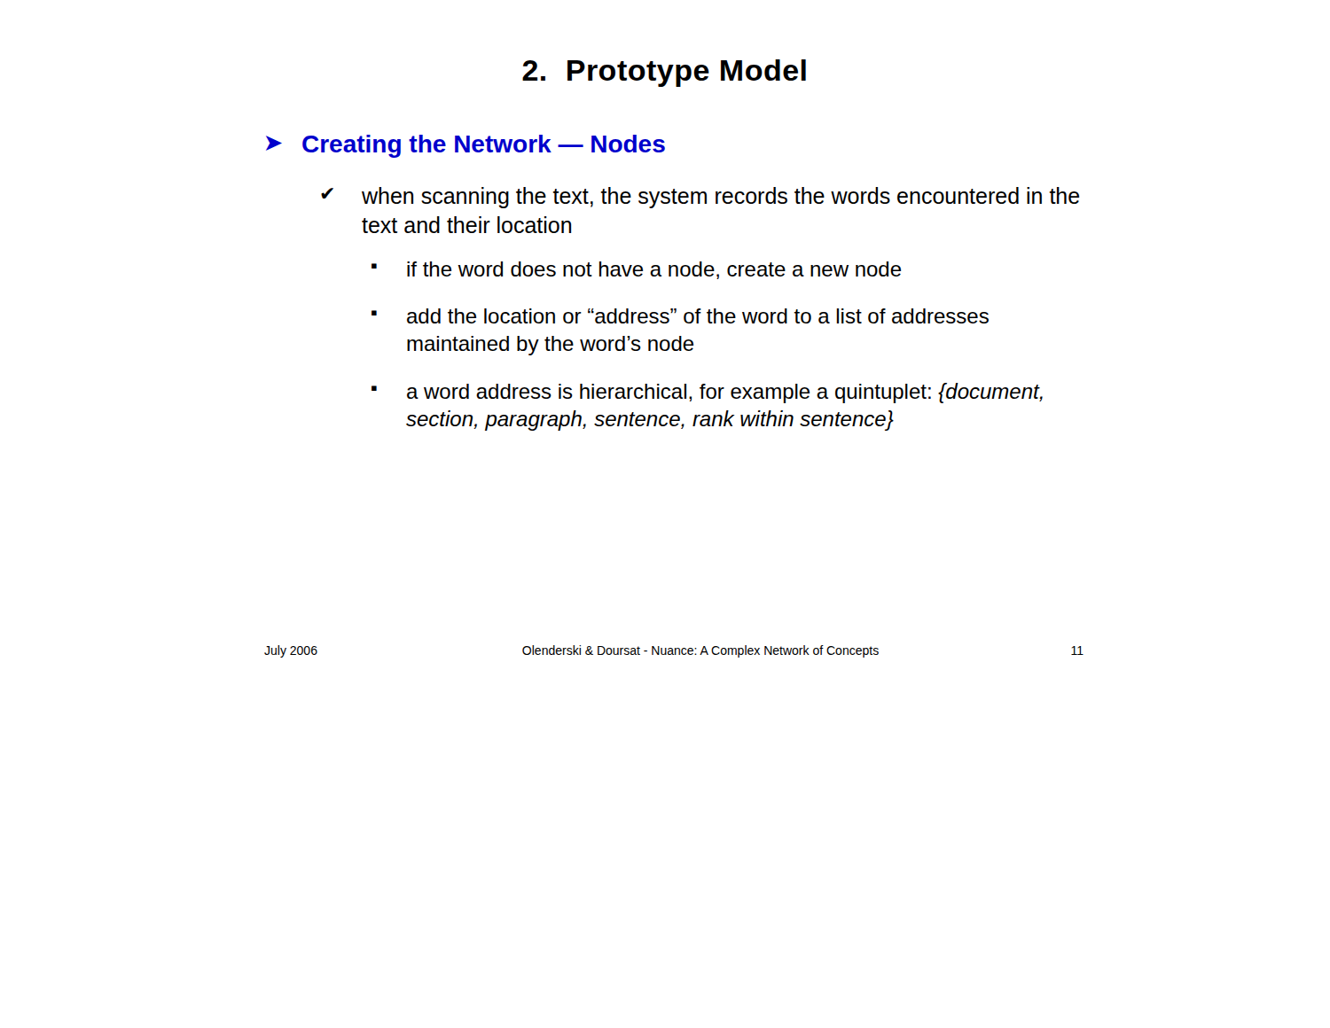2. Prototype Model
Creating the Network — Nodes
when scanning the text, the system records the words encountered in the text and their location
if the word does not have a node, create a new node
add the location or “address” of the word to a list of addresses maintained by the word’s node
a word address is hierarchical, for example a quintuplet: {document, section, paragraph, sentence, rank within sentence}
July 2006 Olenderski & Doursat - Nuance: A Complex Network of Concepts 11